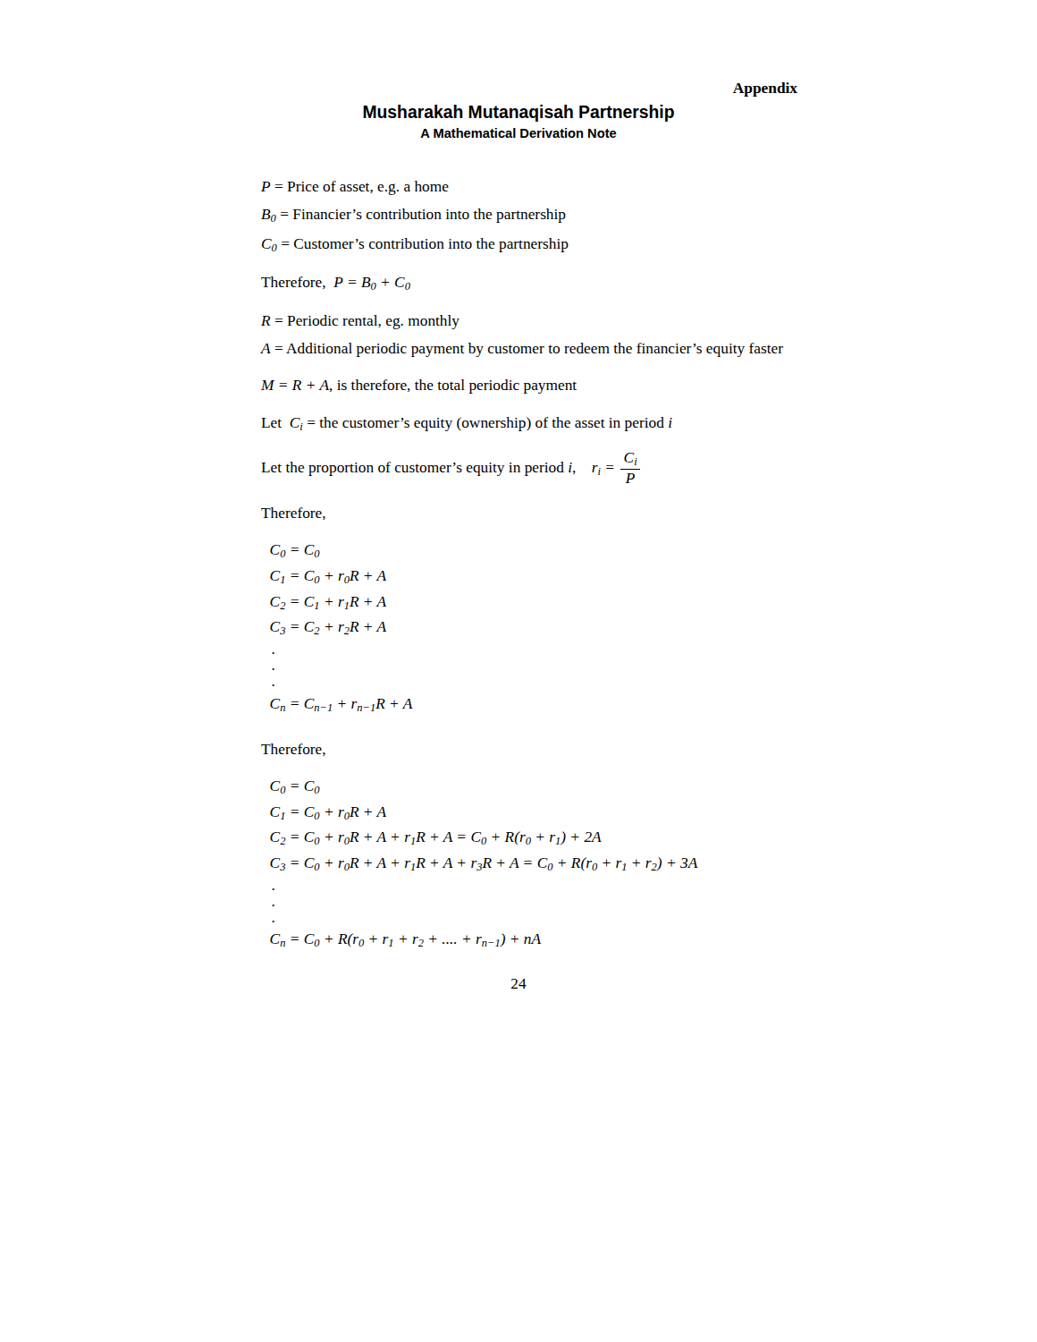Appendix
Musharakah Mutanaqisah Partnership
A Mathematical Derivation Note
P = Price of asset, e.g. a home
B0 = Financier’s contribution into the partnership
C0 = Customer’s contribution into the partnership
Therefore, P = B0 + C0
R = Periodic rental, eg. monthly
A = Additional periodic payment by customer to redeem the financier’s equity faster
M = R + A, is therefore, the total periodic payment
Let Ci = the customer’s equity (ownership) of the asset in period i
Let the proportion of customer’s equity in period i, ri = Ci P
Therefore,
C0 = C0
C1 = C0 + r0R + A
C2 = C1 + r1R + A
C3 = C2 + r2R + A
...
Cn = Cn−1 + rn−1R + A
Therefore,
C0 = C0
C1 = C0 + r0R + A
C2 = C0 + r0R + A + r1R + A = C0 + R(r0 + r1) + 2A
C3 = C0 + r0R + A + r1R + A + r3R + A = C0 + R(r0 + r1 + r2) + 3A
...
Cn = C0 + R(r0 + r1 + r2 + .... + rn−1) + nA
24